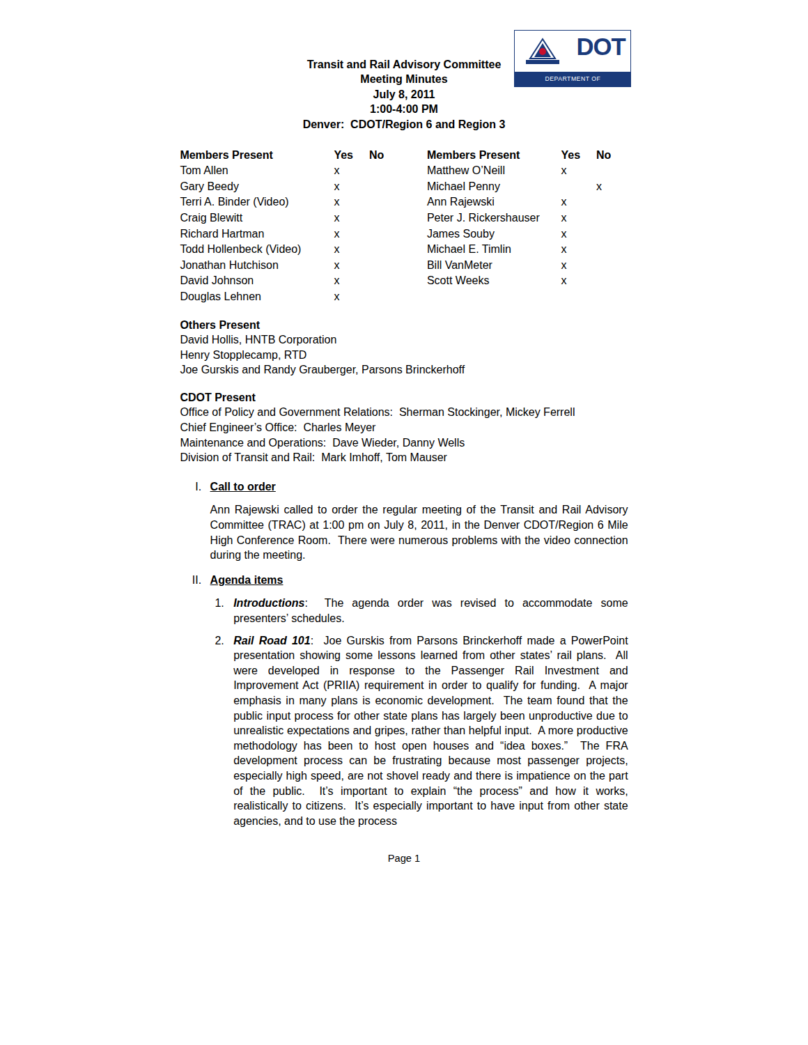DOT
DEPARTMENT OF TRANSPORTATION
Transit and Rail Advisory Committee Meeting Minutes July 8, 2011 1:00-4:00 PM Denver: CDOT/Region 6 and Region 3
| Members Present | Yes | No | | Members Present | Yes | No |
| --- | --- | --- | --- | --- | --- | --- |
| Tom Allen | x | | | Matthew O’Neill | x | |
| Gary Beedy | x | | | Michael Penny | | x |
| Terri A. Binder (Video) | x | | | Ann Rajewski | x | |
| Craig Blewitt | x | | | Peter J. Rickershauser | x | |
| Richard Hartman | x | | | James Souby | x | |
| Todd Hollenbeck (Video) | x | | | Michael E. Timlin | x | |
| Jonathan Hutchison | x | | | Bill VanMeter | x | |
| David Johnson | x | | | Scott Weeks | x | |
| Douglas Lehnen | x | | | | | |
Others Present
David Hollis, HNTB Corporation
Henry Stopplecamp, RTD
Joe Gurskis and Randy Grauberger, Parsons Brinckerhoff
CDOT Present
Office of Policy and Government Relations: Sherman Stockinger, Mickey Ferrell
Chief Engineer’s Office: Charles Meyer
Maintenance and Operations: Dave Wieder, Danny Wells
Division of Transit and Rail: Mark Imhoff, Tom Mauser
Call to order
Ann Rajewski called to order the regular meeting of the Transit and Rail Advisory Committee (TRAC) at 1:00 pm on July 8, 2011, in the Denver CDOT/Region 6 Mile High Conference Room. There were numerous problems with the video connection during the meeting.
Agenda items
Introductions: The agenda order was revised to accommodate some presenters’ schedules.
Rail Road 101: Joe Gurskis from Parsons Brinckerhoff made a PowerPoint presentation showing some lessons learned from other states’ rail plans. All were developed in response to the Passenger Rail Investment and Improvement Act (PRIIA) requirement in order to qualify for funding. A major emphasis in many plans is economic development. The team found that the public input process for other state plans has largely been unproductive due to unrealistic expectations and gripes, rather than helpful input. A more productive methodology has been to host open houses and “idea boxes.” The FRA development process can be frustrating because most passenger projects, especially high speed, are not shovel ready and there is impatience on the part of the public. It’s important to explain “the process” and how it works, realistically to citizens. It’s especially important to have input from other state agencies, and to use the process
Page 1